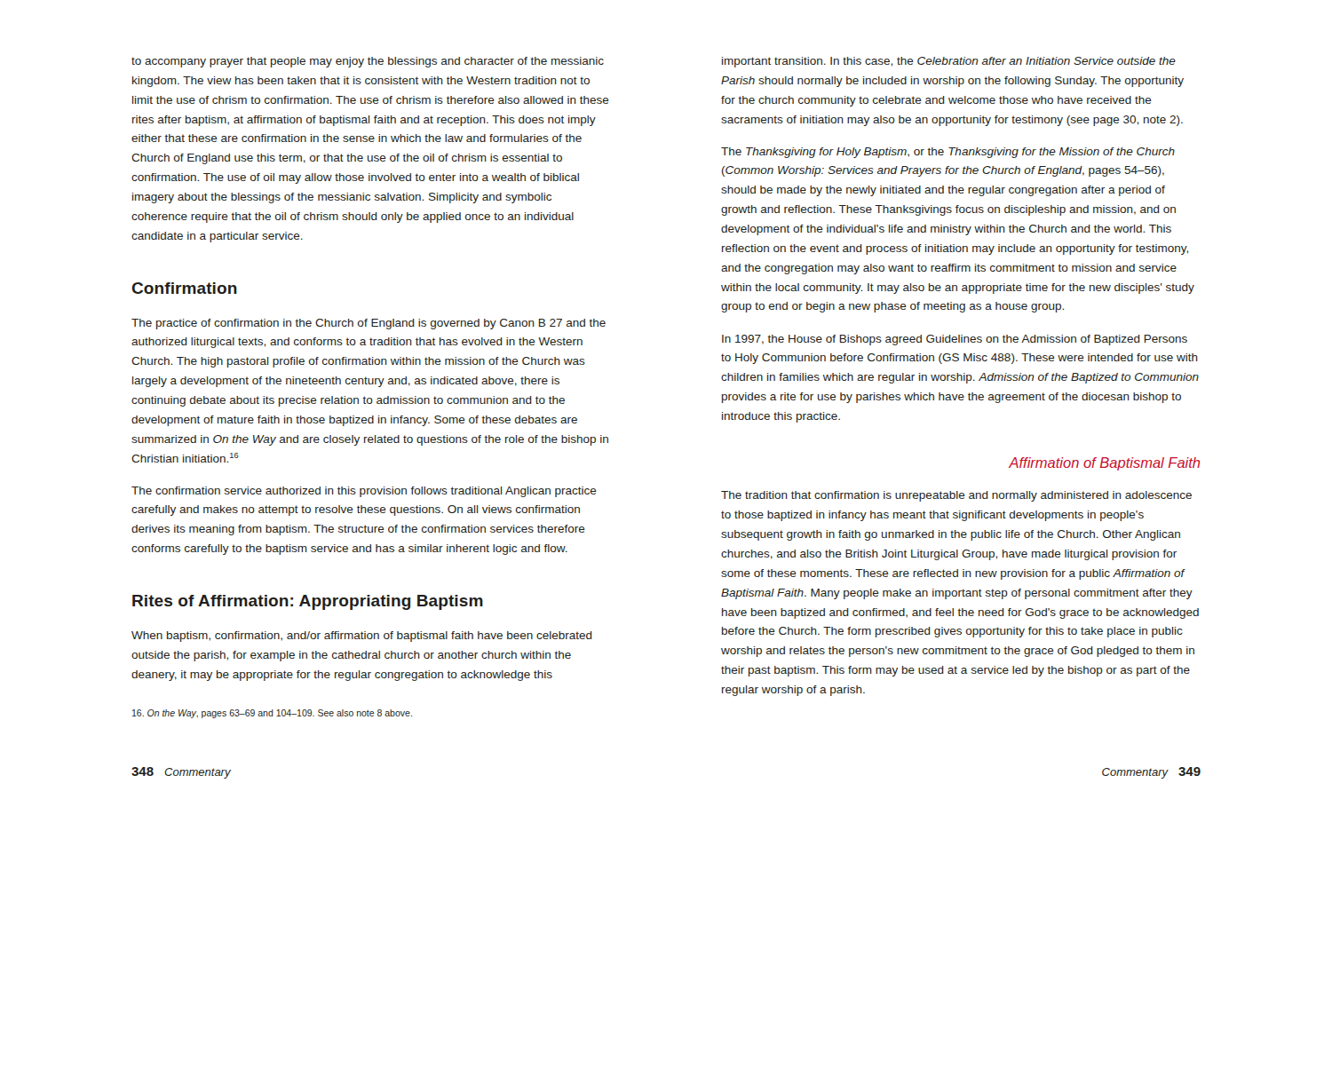to accompany prayer that people may enjoy the blessings and character of the messianic kingdom. The view has been taken that it is consistent with the Western tradition not to limit the use of chrism to confirmation. The use of chrism is therefore also allowed in these rites after baptism, at affirmation of baptismal faith and at reception. This does not imply either that these are confirmation in the sense in which the law and formularies of the Church of England use this term, or that the use of the oil of chrism is essential to confirmation. The use of oil may allow those involved to enter into a wealth of biblical imagery about the blessings of the messianic salvation. Simplicity and symbolic coherence require that the oil of chrism should only be applied once to an individual candidate in a particular service.
Confirmation
The practice of confirmation in the Church of England is governed by Canon B 27 and the authorized liturgical texts, and conforms to a tradition that has evolved in the Western Church. The high pastoral profile of confirmation within the mission of the Church was largely a development of the nineteenth century and, as indicated above, there is continuing debate about its precise relation to admission to communion and to the development of mature faith in those baptized in infancy. Some of these debates are summarized in On the Way and are closely related to questions of the role of the bishop in Christian initiation.16
The confirmation service authorized in this provision follows traditional Anglican practice carefully and makes no attempt to resolve these questions. On all views confirmation derives its meaning from baptism. The structure of the confirmation services therefore conforms carefully to the baptism service and has a similar inherent logic and flow.
Rites of Affirmation: Appropriating Baptism
When baptism, confirmation, and/or affirmation of baptismal faith have been celebrated outside the parish, for example in the cathedral church or another church within the deanery, it may be appropriate for the regular congregation to acknowledge this
16. On the Way, pages 63–69 and 104–109. See also note 8 above.
important transition. In this case, the Celebration after an Initiation Service outside the Parish should normally be included in worship on the following Sunday. The opportunity for the church community to celebrate and welcome those who have received the sacraments of initiation may also be an opportunity for testimony (see page 30, note 2).
The Thanksgiving for Holy Baptism, or the Thanksgiving for the Mission of the Church (Common Worship: Services and Prayers for the Church of England, pages 54–56), should be made by the newly initiated and the regular congregation after a period of growth and reflection. These Thanksgivings focus on discipleship and mission, and on development of the individual's life and ministry within the Church and the world. This reflection on the event and process of initiation may include an opportunity for testimony, and the congregation may also want to reaffirm its commitment to mission and service within the local community. It may also be an appropriate time for the new disciples' study group to end or begin a new phase of meeting as a house group.
In 1997, the House of Bishops agreed Guidelines on the Admission of Baptized Persons to Holy Communion before Confirmation (GS Misc 488). These were intended for use with children in families which are regular in worship. Admission of the Baptized to Communion provides a rite for use by parishes which have the agreement of the diocesan bishop to introduce this practice.
Affirmation of Baptismal Faith
The tradition that confirmation is unrepeatable and normally administered in adolescence to those baptized in infancy has meant that significant developments in people's subsequent growth in faith go unmarked in the public life of the Church. Other Anglican churches, and also the British Joint Liturgical Group, have made liturgical provision for some of these moments. These are reflected in new provision for a public Affirmation of Baptismal Faith. Many people make an important step of personal commitment after they have been baptized and confirmed, and feel the need for God's grace to be acknowledged before the Church. The form prescribed gives opportunity for this to take place in public worship and relates the person's new commitment to the grace of God pledged to them in their past baptism. This form may be used at a service led by the bishop or as part of the regular worship of a parish.
348 Commentary
Commentary 349